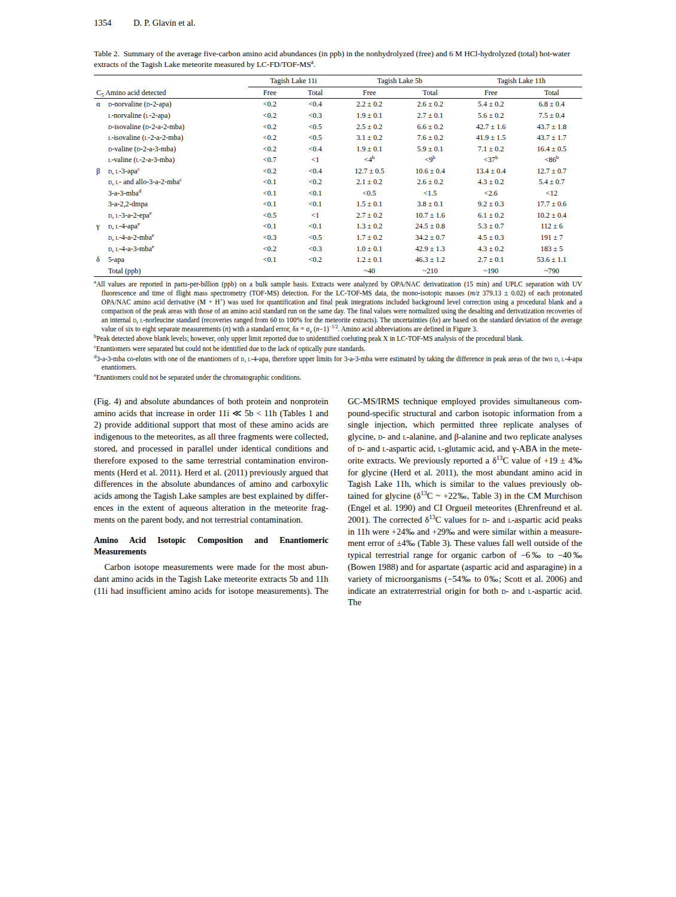1354 D. P. Glavin et al.
Table 2. Summary of the average five-carbon amino acid abundances (in ppb) in the nonhydrolyzed (free) and 6 M HCl-hydrolyzed (total) hot-water extracts of the Tagish Lake meteorite measured by LC-FD/TOF-MSa.
| | Tagish Lake 11i | Tagish Lake 5b | Tagish Lake 11h |
| --- | --- | --- | --- |
| C 5 Amino acid detected | Free | Total | Free | Total | Free | Total |
| α | d -norvaline ( d -2-apa) | <0.2 | <0.4 | 2.2 ± 0.2 | 2.6 ± 0.2 | 5.4 ± 0.2 | 6.8 ± 0.4 |
| | l -norvaline ( l -2-apa) | <0.2 | <0.3 | 1.9 ± 0.1 | 2.7 ± 0.1 | 5.6 ± 0.2 | 7.5 ± 0.4 |
| | d -isovaline ( d -2-a-2-mba) | <0.2 | <0.5 | 2.5 ± 0.2 | 6.6 ± 0.2 | 42.7 ± 1.6 | 43.7 ± 1.8 |
| | l -isovaline ( l -2-a-2-mba) | <0.2 | <0.5 | 3.1 ± 0.2 | 7.6 ± 0.2 | 41.9 ± 1.5 | 43.7 ± 1.7 |
| | d -valine ( d -2-a-3-mba) | <0.2 | <0.4 | 1.9 ± 0.1 | 5.9 ± 0.1 | 7.1 ± 0.2 | 16.4 ± 0.5 |
| | l -valine ( l -2-a-3-mba) | <0.7 | <1 | <4 b | <9 b | <37 b | <86 b |
| β | d , l -3-apa c | <0.2 | <0.4 | 12.7 ± 0.5 | 10.6 ± 0.4 | 13.4 ± 0.4 | 12.7 ± 0.7 |
| | d , l - and allo-3-a-2-mba c | <0.1 | <0.2 | 2.1 ± 0.2 | 2.6 ± 0.2 | 4.3 ± 0.2 | 5.4 ± 0.7 |
| | 3-a-3-mba d | <0.1 | <0.1 | <0.5 | <1.5 | <2.6 | <12 |
| | 3-a-2,2-dmpa | <0.1 | <0.1 | 1.5 ± 0.1 | 3.8 ± 0.1 | 9.2 ± 0.3 | 17.7 ± 0.6 |
| | d , l -3-a-2-epa e | <0.5 | <1 | 2.7 ± 0.2 | 10.7 ± 1.6 | 6.1 ± 0.2 | 10.2 ± 0.4 |
| γ | d , l -4-apa e | <0.1 | <0.1 | 1.3 ± 0.2 | 24.5 ± 0.8 | 5.3 ± 0.7 | 112 ± 6 |
| | d , l -4-a-2-mba e | <0.3 | <0.5 | 1.7 ± 0.2 | 34.2 ± 0.7 | 4.5 ± 0.3 | 191 ± 7 |
| | d , l -4-a-3-mba e | <0.2 | <0.3 | 1.0 ± 0.1 | 42.9 ± 1.3 | 4.3 ± 0.2 | 183 ± 5 |
| δ | 5-apa | <0.1 | <0.2 | 1.2 ± 0.1 | 46.3 ± 1.2 | 2.7 ± 0.1 | 53.6 ± 1.1 |
| | Total (ppb) | | | ~40 | ~210 | ~190 | ~790 |
aAll values are reported in parts-per-billion (ppb) on a bulk sample basis. Extracts were analyzed by OPA/NAC derivatization (15 min) and UPLC separation with UV fluorescence and time of flight mass spectrometry (TOF-MS) detection. For the LC-TOF-MS data, the mono-isotopic masses (m/z 379.13 ± 0.02) of each protonated OPA/NAC amino acid derivative (M + H+) was used for quantification and final peak integrations included background level correction using a procedural blank and a comparison of the peak areas with those of an amino acid standard run on the same day. The final values were normalized using the desalting and derivatization recoveries of an internal d, l-norleucine standard (recoveries ranged from 60 to 100% for the meteorite extracts). The uncertainties (δx) are based on the standard deviation of the average value of six to eight separate measurements (n) with a standard error, δx = σx (n−1)−1/2. Amino acid abbreviations are defined in Figure 3.
bPeak detected above blank levels; however, only upper limit reported due to unidentified coeluting peak X in LC-TOF-MS analysis of the procedural blank.
cEnantiomers were separated but could not be identified due to the lack of optically pure standards.
d3-a-3-mba co-elutes with one of the enantiomers of d, l-4-apa, therefore upper limits for 3-a-3-mba were estimated by taking the difference in peak areas of the two d, l-4-apa enantiomers.
eEnantiomers could not be separated under the chromatographic conditions.
(Fig. 4) and absolute abundances of both protein and nonprotein amino acids that increase in order 11i ≪ 5b < 11h (Tables 1 and 2) provide additional support that most of these amino acids are indigenous to the meteorites, as all three fragments were collected, stored, and processed in parallel under identical conditions and therefore exposed to the same terrestrial contamination environments (Herd et al. 2011). Herd et al. (2011) previously argued that differences in the absolute abundances of amino and carboxylic acids among the Tagish Lake samples are best explained by differences in the extent of aqueous alteration in the meteorite fragments on the parent body, and not terrestrial contamination.
Amino Acid Isotopic Composition and Enantiomeric Measurements
Carbon isotope measurements were made for the most abundant amino acids in the Tagish Lake meteorite extracts 5b and 11h (11i had insufficient amino acids for isotope measurements). The GC-MS/IRMS technique employed provides simultaneous compound-specific structural and carbon isotopic information from a single injection, which permitted three replicate analyses of glycine, d- and l-alanine, and β-alanine and two replicate analyses of d- and l-aspartic acid, l-glutamic acid, and γ-ABA in the meteorite extracts. We previously reported a δ13C value of +19 ± 4‰ for glycine (Herd et al. 2011), the most abundant amino acid in Tagish Lake 11h, which is similar to the values previously obtained for glycine (δ13C ~ +22‰, Table 3) in the CM Murchison (Engel et al. 1990) and CI Orgueil meteorites (Ehrenfreund et al. 2001). The corrected δ13C values for d- and l-aspartic acid peaks in 11h were +24‰ and +29‰ and were similar within a measurement error of ±4‰ (Table 3). These values fall well outside of the typical terrestrial range for organic carbon of −6‰ to −40‰ (Bowen 1988) and for aspartate (aspartic acid and asparagine) in a variety of microorganisms (−54‰ to 0‰; Scott et al. 2006) and indicate an extraterrestrial origin for both d- and l-aspartic acid. The